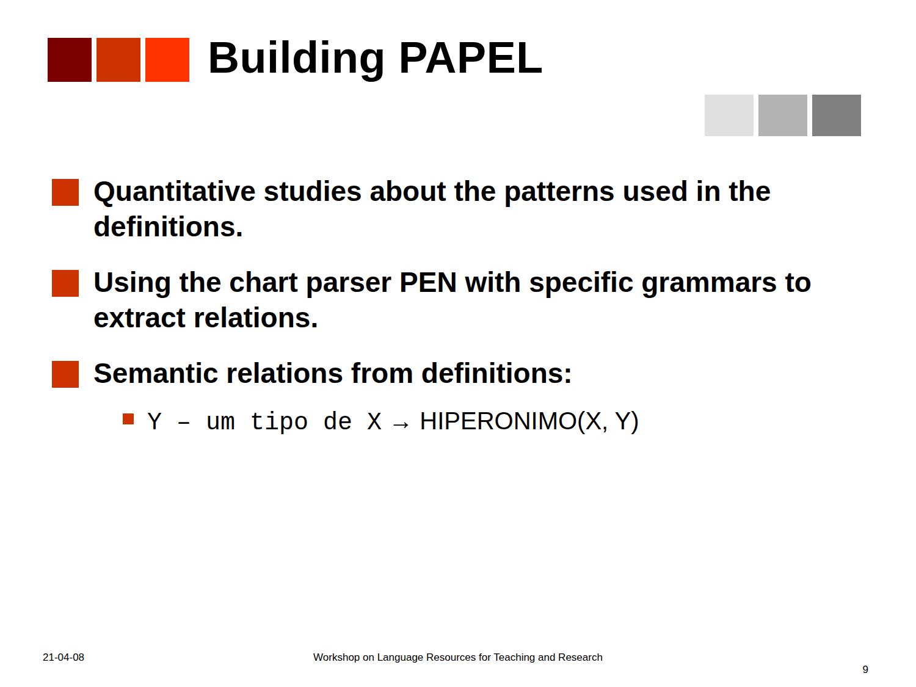Building PAPEL
Quantitative studies about the patterns used in the definitions.
Using the chart parser PEN with specific grammars to extract relations.
Semantic relations from definitions:
Y – um tipo de X → HIPERONIMO(X, Y)
21-04-08
Workshop on Language Resources for Teaching and Research
9